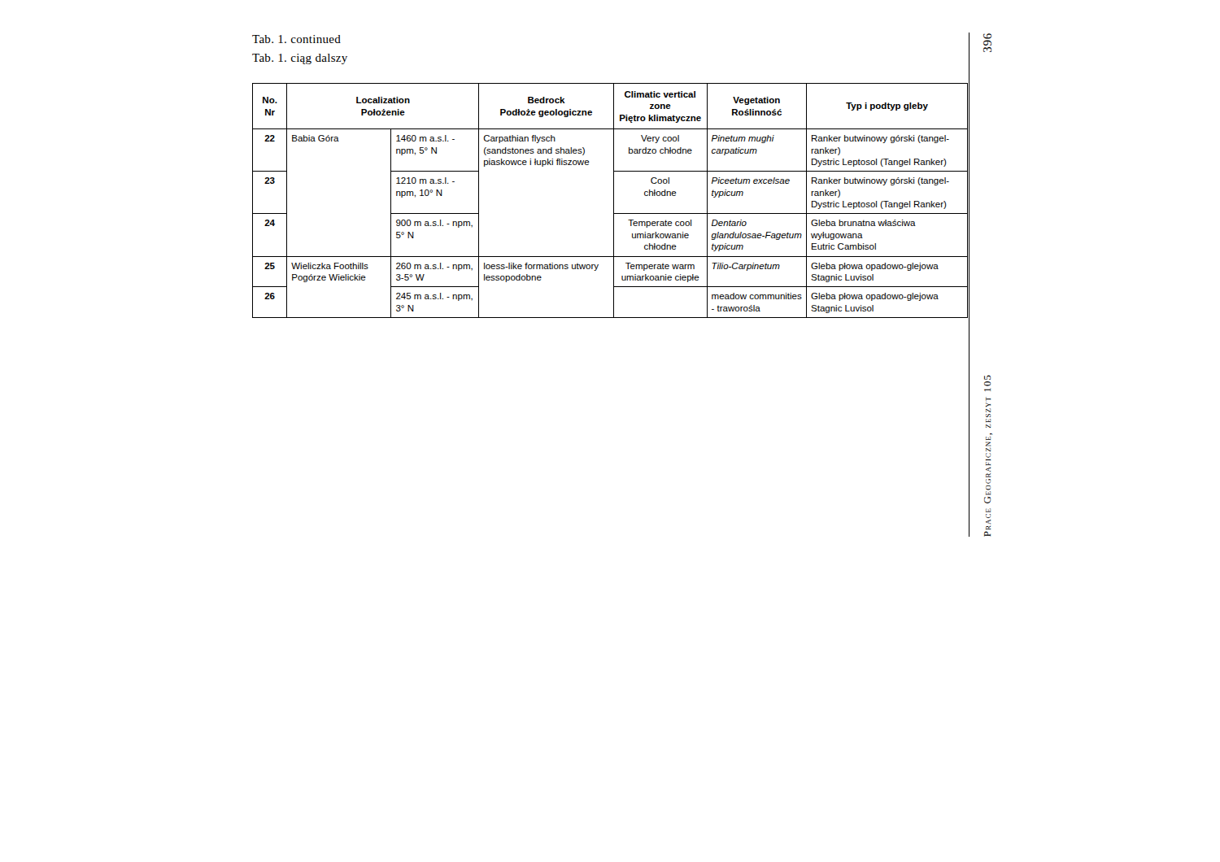Tab. 1. continued
Tab. 1. ciąg dalszy
| No. Nr | Localization Położenie | Bedrock Podłoże geologiczne | Climatic vertical zone Piętro klimatyczne | Vegetation Roślinność | Typ i podtyp gleby |
| --- | --- | --- | --- | --- | --- |
| 22 | Babia Góra | 1460 m a.s.l. - npm, 5° N | Carpathian flysch (sandstones and shales) piaskowce i łupki fliszowe | Very cool bardzo chłodne | Pinetum mughi carpaticum | Ranker butwinowy górski (tangel-ranker) Dystric Leptosol (Tangel Ranker) |
| 23 | 1210 m a.s.l. - npm, 10° N | Cool chłodne | Piceetum excelsae typicum | Ranker butwinowy górski (tangel-ranker) Dystric Leptosol (Tangel Ranker) |
| 24 | 900 m a.s.l. - npm, 5° N | Temperate cool umiarkowanie chłodne | Dentario glandulosae-Fagetum typicum | Gleba brunatna właściwa wyługowana Eutric Cambisol |
| 25 | Wieliczka Foothills Pogórze Wielickie | 260 m a.s.l. - npm, 3-5° W | loess-like formations utwory lessopodobne | Temperate warm umiarkoanie ciepłe | Tilio-Carpinetum | Gleba płowa opadowo-glejowa Stagnic Luvisol |
| 26 | 245 m a.s.l. - npm, 3° N | | meadow communities - traworośla | Gleba płowa opadowo-glejowa Stagnic Luvisol |
396
Prace Geograficzne, zeszyt 105